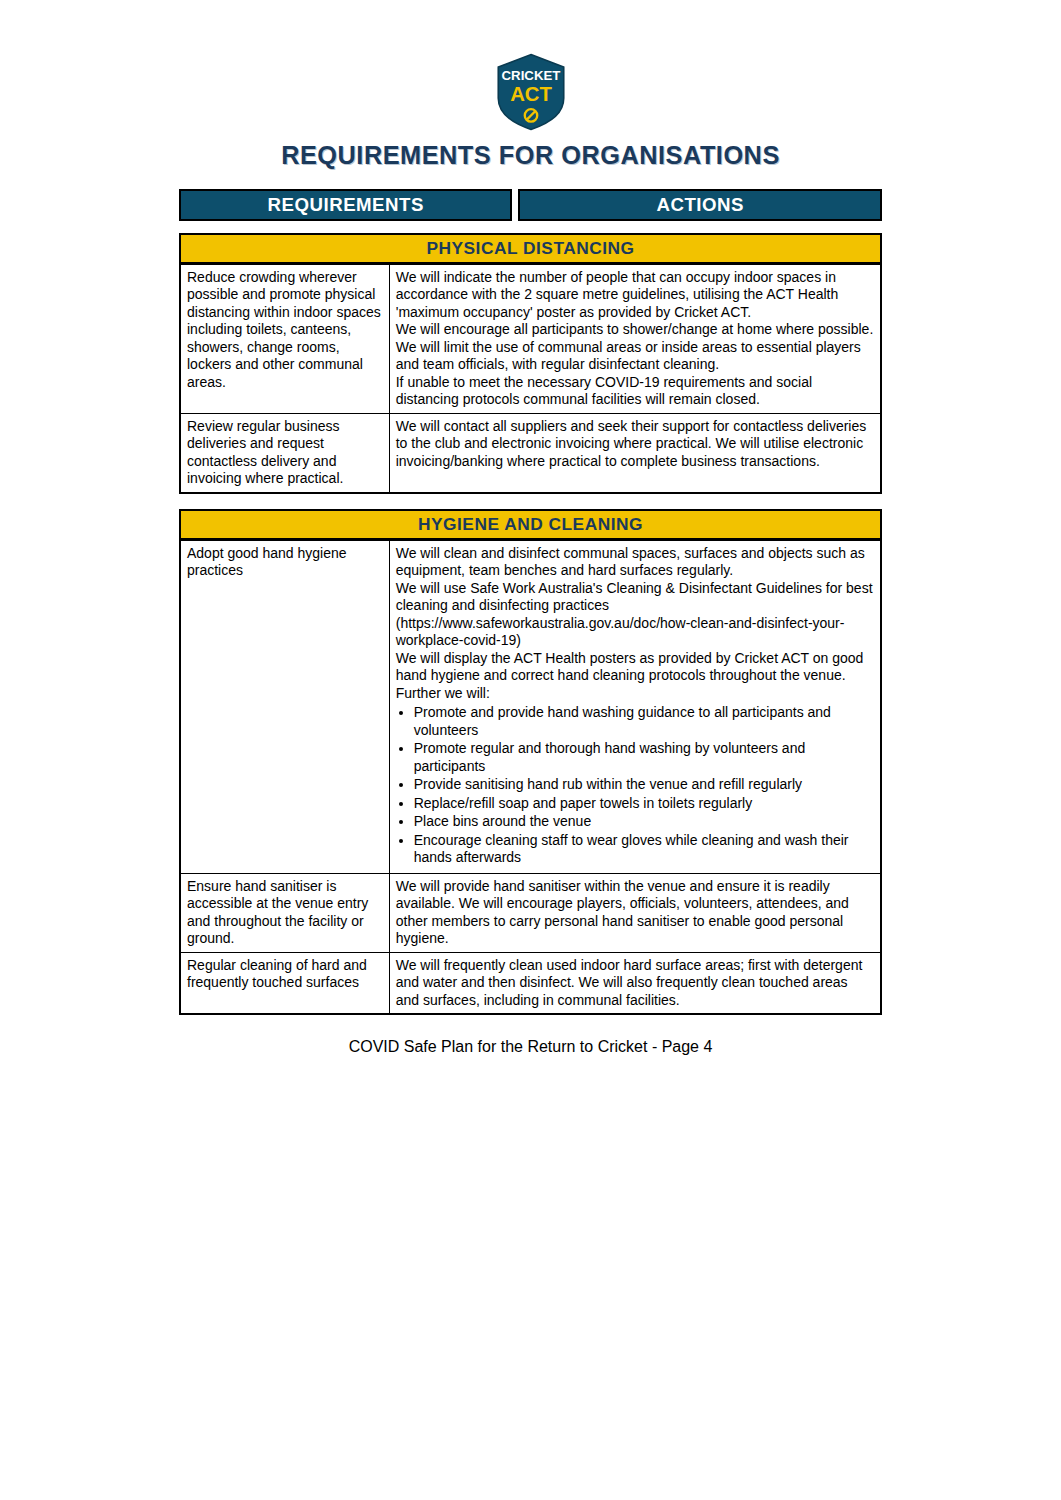CRICKET ACT
REQUIREMENTS FOR ORGANISATIONS
| REQUIREMENTS | | ACTIONS |
PHYSICAL DISTANCING
| Reduce crowding wherever possible and promote physical distancing within indoor spaces including toilets, canteens, showers, change rooms, lockers and other communal areas. | We will indicate the number of people that can occupy indoor spaces in accordance with the 2 square metre guidelines, utilising the ACT Health 'maximum occupancy' poster as provided by Cricket ACT. We will encourage all participants to shower/change at home where possible. We will limit the use of communal areas or inside areas to essential players and team officials, with regular disinfectant cleaning. If unable to meet the necessary COVID-19 requirements and social distancing protocols communal facilities will remain closed. |
| Review regular business deliveries and request contactless delivery and invoicing where practical. | We will contact all suppliers and seek their support for contactless deliveries to the club and electronic invoicing where practical. We will utilise electronic invoicing/banking where practical to complete business transactions. |
HYGIENE AND CLEANING
| Adopt good hand hygiene practices | We will clean and disinfect communal spaces, surfaces and objects such as equipment, team benches and hard surfaces regularly. We will use Safe Work Australia's Cleaning & Disinfectant Guidelines for best cleaning and disinfecting practices (https://www.safeworkaustralia.gov.au/doc/how-clean-and-disinfect-your-workplace-covid-19) We will display the ACT Health posters as provided by Cricket ACT on good hand hygiene and correct hand cleaning protocols throughout the venue. Further we will: Promote and provide hand washing guidance to all participants and volunteers Promote regular and thorough hand washing by volunteers and participants Provide sanitising hand rub within the venue and refill regularly Replace/refill soap and paper towels in toilets regularly Place bins around the venue Encourage cleaning staff to wear gloves while cleaning and wash their hands afterwards |
| Ensure hand sanitiser is accessible at the venue entry and throughout the facility or ground. | We will provide hand sanitiser within the venue and ensure it is readily available. We will encourage players, officials, volunteers, attendees, and other members to carry personal hand sanitiser to enable good personal hygiene. |
| Regular cleaning of hard and frequently touched surfaces | We will frequently clean used indoor hard surface areas; first with detergent and water and then disinfect. We will also frequently clean touched areas and surfaces, including in communal facilities. |
COVID Safe Plan for the Return to Cricket - Page 4